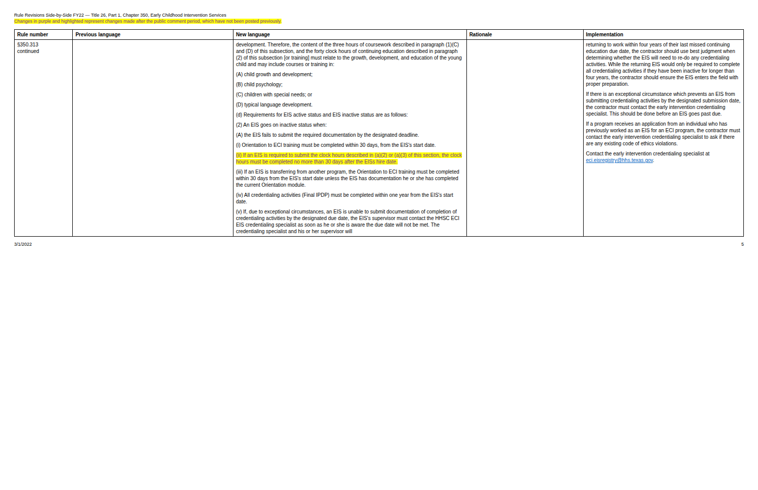Rule Revisions Side-by-Side FY22 — Title 26, Part 1, Chapter 350, Early Childhood Intervention Services
Changes in purple and highlighted represent changes made after the public comment period, which have not been posted previously.
| Rule number | Previous language | New language | Rationale | Implementation |
| --- | --- | --- | --- | --- |
| §350.313 continued | | development. Therefore, the content of the three hours of coursework described in paragraph (1)(C) and (D) of this subsection, and the forty clock hours of continuing education described in paragraph (2) of this subsection [or training] must relate to the growth, development, and education of the young child and may include courses or training in: (A) child growth and development; (B) child psychology; (C) children with special needs; or (D) typical language development. (d) Requirements for EIS active status and EIS inactive status are as follows: (2) An EIS goes on inactive status when: (A) the EIS fails to submit the required documentation by the designated deadline. (i) Orientation to ECI training must be completed within 30 days, from the EIS's start date. (ii) If an EIS is required to submit the clock hours described in (a)(2) or (a)(3) of this section, the clock hours must be completed no more than 30 days after the EISs hire date. (iii) If an EIS is transferring from another program, the Orientation to ECI training must be completed within 30 days from the EIS's start date unless the EIS has documentation he or she has completed the current Orientation module. (iv) All credentialing activities (Final IPDP) must be completed within one year from the EIS's start date. (v) If, due to exceptional circumstances, an EIS is unable to submit documentation of completion of credentialing activities by the designated due date, the EIS's supervisor must contact the HHSC ECI EIS credentialing specialist as soon as he or she is aware the due date will not be met. The credentialing specialist and his or her supervisor will | | returning to work within four years of their last missed continuing education due date, the contractor should use best judgment when determining whether the EIS will need to re-do any credentialing activities. While the returning EIS would only be required to complete all credentialing activities if they have been inactive for longer than four years, the contractor should ensure the EIS enters the field with proper preparation. If there is an exceptional circumstance which prevents an EIS from submitting credentialing activities by the designated submission date, the contractor must contact the early intervention credentialing specialist. This should be done before an EIS goes past due. If a program receives an application from an individual who has previously worked as an EIS for an ECI program, the contractor must contact the early intervention credentialing specialist to ask if there are any existing code of ethics violations. Contact the early intervention credentialing specialist at eci.eisregistry@hhs.texas.gov . |
3/1/2022
5